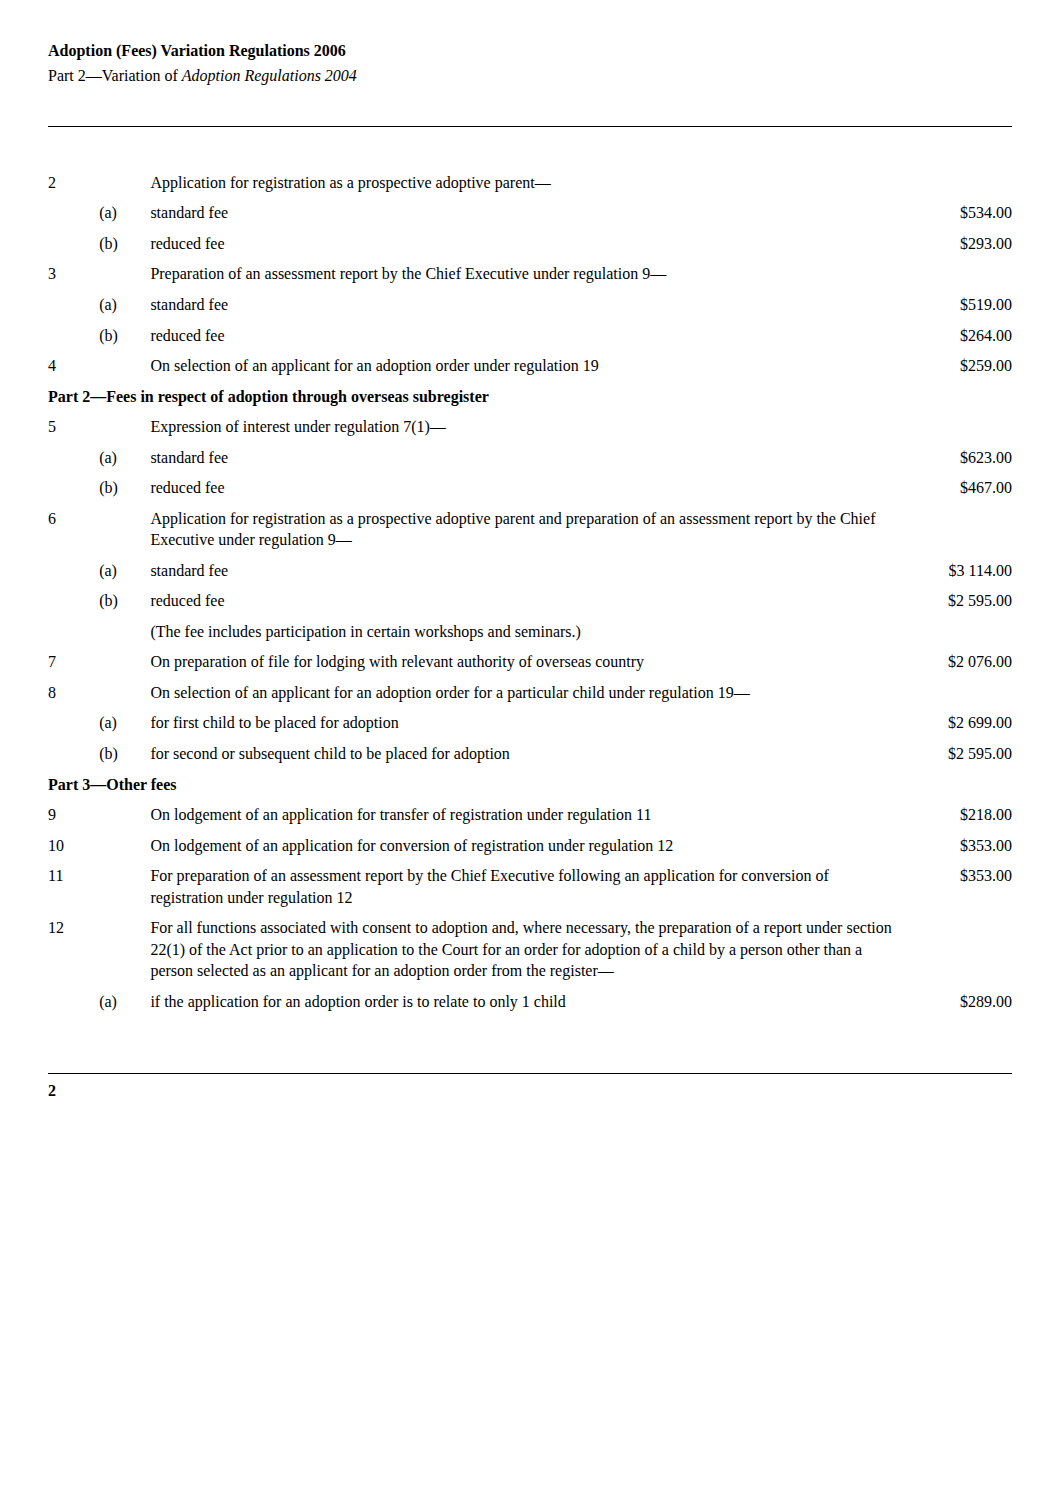Adoption (Fees) Variation Regulations 2006
Part 2—Variation of Adoption Regulations 2004
| 2 | | Application for registration as a prospective adoptive parent— | |
| | (a) | standard fee | $534.00 |
| | (b) | reduced fee | $293.00 |
| 3 | | Preparation of an assessment report by the Chief Executive under regulation 9— | |
| | (a) | standard fee | $519.00 |
| | (b) | reduced fee | $264.00 |
| 4 | | On selection of an applicant for an adoption order under regulation 19 | $259.00 |
| Part 2—Fees in respect of adoption through overseas subregister |
| 5 | | Expression of interest under regulation 7(1)— | |
| | (a) | standard fee | $623.00 |
| | (b) | reduced fee | $467.00 |
| 6 | | Application for registration as a prospective adoptive parent and preparation of an assessment report by the Chief Executive under regulation 9— | |
| | (a) | standard fee | $3 114.00 |
| | (b) | reduced fee | $2 595.00 |
| | | (The fee includes participation in certain workshops and seminars.) | |
| 7 | | On preparation of file for lodging with relevant authority of overseas country | $2 076.00 |
| 8 | | On selection of an applicant for an adoption order for a particular child under regulation 19— | |
| | (a) | for first child to be placed for adoption | $2 699.00 |
| | (b) | for second or subsequent child to be placed for adoption | $2 595.00 |
| Part 3—Other fees |
| 9 | | On lodgement of an application for transfer of registration under regulation 11 | $218.00 |
| 10 | | On lodgement of an application for conversion of registration under regulation 12 | $353.00 |
| 11 | | For preparation of an assessment report by the Chief Executive following an application for conversion of registration under regulation 12 | $353.00 |
| 12 | | For all functions associated with consent to adoption and, where necessary, the preparation of a report under section 22(1) of the Act prior to an application to the Court for an order for adoption of a child by a person other than a person selected as an applicant for an adoption order from the register— | |
| | (a) | if the application for an adoption order is to relate to only 1 child | $289.00 |
2